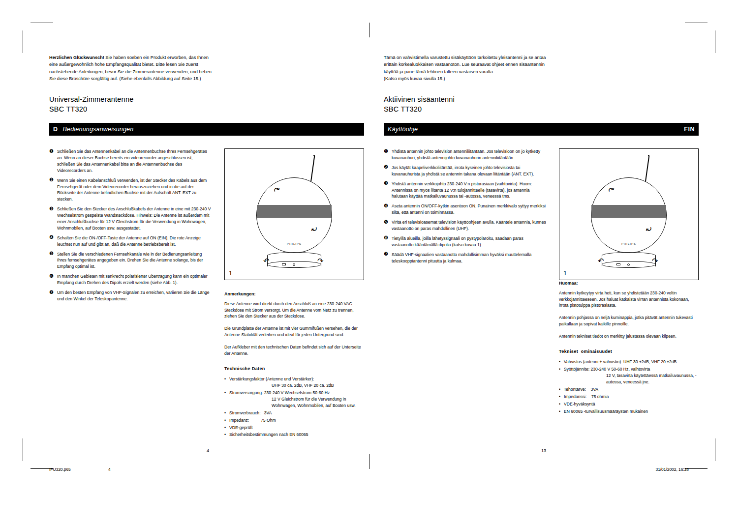Herzlichen Glückwunsch! Sie haben soeben ein Produkt erworben, das Ihnen eine außergewöhnlich hohe Empfangsqualität bietet. Bitte lesen Sie zuerst nachstehende Anleitungen, bevor Sie die Zimmerantenne verwenden, und heben Sie diese Broschüre sorgfältig auf. (Siehe ebenfalls Abbildung auf Seite 15.)
Universal-Zimmerantenne
SBC TT320
D Bedienungsanweisungen
❶ Schließen Sie das Antennenkabel an die Antennenbuchse Ihres Fernsehgerätes an. Wenn an dieser Buchse bereits ein videorecorder angeschlossen ist, schließen Sie das Antennenkabel bitte an die Antennenbuchse des Videorecorders an.
❷ Wenn Sie einen Kabelanschluß verwenden, ist der Stecker des Kabels aus dem Fernsehgerät oder dem Videorecorder herauszuziehen und in die auf der Rückseite der Antenne befindlichen Buchse mit der Aufschrift ANT. EXT zu stecken.
❸ Schließen Sie den Stecker des Anschlußkabels der Antenne in eine mit 230-240 V Wechselstrom gespeiste Wandsteckdose. Hinweis: Die Antenne ist außerdem mit einer Anschlußbuchse für 12 V Gleichstrom für die Verwendung in Wohnwagen, Wohnmobilen, auf Booten usw. ausgestattet.
❹ Schalten Sie die ON-/OFF-Taste der Antenne auf ON (EIN). Die rote Anzeige leuchtet nun auf und gibt an, daß die Antenne betriebsbereit ist.
❺ Stellen Sie die verschiedenen Fernsehkanäle wie in der Bedienungsanleitung Ihres fernsehgerätes angegeben ein. Drehen Sie die Antenne solange, bis der Empfang optimal ist.
❻ In manchen Gebieten mit senkrecht polarisierter Übertragung kann ein optimaler Empfang durch Drehen des Dipols erzielt werden (siehe Abb. 1).
❼ Um den besten Empfang von VHF-Signalen zu erreichen, variieren Sie die Länge und den Winkel der Teleskopantenne.
PHILIPS
↷
↷
↶
↷
1
Anmerkungen:
Diese Antenne wird direkt durch den Anschluß an eine 230-240 VAC-Steckdose mit Strom versorgt. Um die Antenne vom Netz zu trennen, ziehen Sie den Stecker aus der Steckdose.
Die Grundplatte der Antenne ist mit vier Gummifüßen versehen, die der Antenne Stabilität verleihen und ideal für jeden Untergrund sind.
Der Aufkleber mit den technischen Daten befindet sich auf der Unterseite der Antenne.
Technische Daten
Verstärkungsfaktor (Antenne und Verstärker): UHF 30 ca. 2dB, VHF 20 ca. 2dB
Stromversorgung: 230-240 V Wechselstrom 50-60 Hz 12 V Gleichstrom für die Verwendung in Wohnwagen, Wohnmobilen, auf Booten usw.
Stromverbrauch: 3VA
Impedanz: 75 Ohm
VDE-geprüft
Sicherheitsbestimmungen nach EN 60065
Tämä on vahvistimella varustettu sisäkäyttöön tarkoitettu yleisantenni ja se antaa erittäin korkealuokkaisen vastaanoton. Lue seuraavat ohjeet ennen sisäantennin käyttöä ja pane tämä lehtinen talteen vastaisen varalta.
(Katso myös kuvaa sivulla 15.)
Aktiivinen sisäantenni
SBC TT320
Käyttöohje FIN
❶ Yhdistä antennin johto television antenniliitäntään. Jos televisioon on jo kytketty kuvanauhuri, yhdistä antennijohto kuvanauhurin antenniliitäntään.
❷ Jos käytät kaapeliverkkoliitäntää, irrota kyseinen johto televisiosta tai kuvanauhurista ja yhdistä se antennin takana olevaan liitäntään (ANT. EXT).
❸ Yhdistä antennin verkkojohto 230-240 V:n pistorasiaan (vaihtovirta). Huom: Antennissa on myös liitäntä 12 V:n tulojännitteelle (tasavirta), jos antennia halutaan käyttää matkailuvaunussa tai -autossa, veneessä tms.
❹ Aseta antennin ON/OFF-kytkin asentoon ON. Punainen merkkivalo syttyy merkiksi siitä, että antenni on toiminnassa.
❺ Viritä eri televisioasemat television käyttöohjeen avulla. Kääntele antennia, kunnes vastaanotto on paras mahdollinen (UHF).
❻ Tietyillä alueilla, joilla lähetyssignaali on pystypolaroitu, saadaan paras vastaanotto kääntämällä dipolia (katso kuvaa 1).
❼ Säädä VHF-signaalien vastaanotto mahdollisimman hyväksi muuttelemalla teleskooppiantenni pituutta ja kulmaa.
PHILIPS
↷
↷
↶
↷
1
Huomaa:
Antennin kytkeytyy virta heti, kun se yhdistetään 230-240 voltin verkkojännitteeseen. Jos haluat katkaista virran antennista kokonaan, irrota pistotulppa pistorasiasta.
Antennin pohjassa on neljä kuminappia, jotka pitävät antennin tukevasti paikallaan ja sopivat kaikille pinnoille.
Antennin tekniset tiedot on merkitty jalustassa olevaan kilpeen.
Tekniset ominaisuudet
Vahvistus (antenni + vahvistin): UHF 30 ±2dB, VHF 20 ±2dB
Syöttöjännite: 230-240 V 50-60 Hz, vaihtovirta 12 V, tasavirta käytettäessä matkailuvaunussa, -autossa, veneessä jne.
Tehontarve: 3VA
Impedanssi: 75 ohmia
VDE-hyväksyntä
EN 60065 -turvallisuusmääräysten mukainen
4
13
IFU320.p65 4 31/01/2002, 16:28